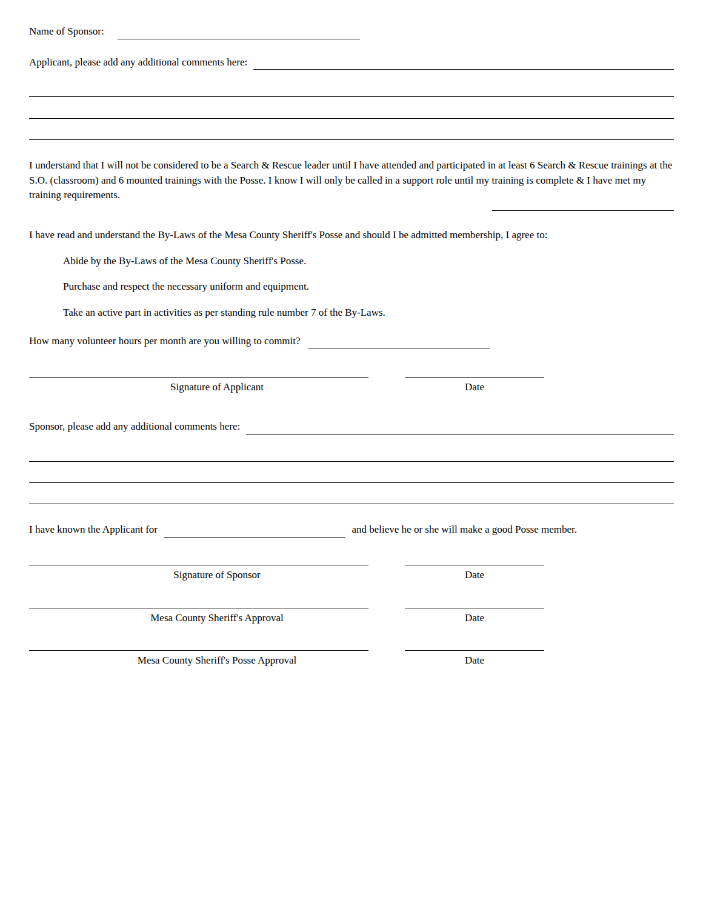Name of Sponsor:
Applicant, please add any additional comments here:
I understand that I will not be considered to be a Search & Rescue leader until I have attended and participated in at least 6 Search & Rescue trainings at the S.O. (classroom) and 6 mounted trainings with the Posse. I know I will only be called in a support role until my training is complete & I have met my training requirements.
I have read and understand the By-Laws of the Mesa County Sheriff's Posse and should I be admitted membership, I agree to:
Abide by the By-Laws of the Mesa County Sheriff's Posse.
Purchase and respect the necessary uniform and equipment.
Take an active part in activities as per standing rule number 7 of the By-Laws.
How many volunteer hours per month are you willing to commit?
Signature of Applicant
Date
Sponsor, please add any additional comments here:
I have known the Applicant for and believe he or she will make a good Posse member.
Signature of Sponsor
Date
Mesa County Sheriff's Approval
Date
Mesa County Sheriff's Posse Approval
Date